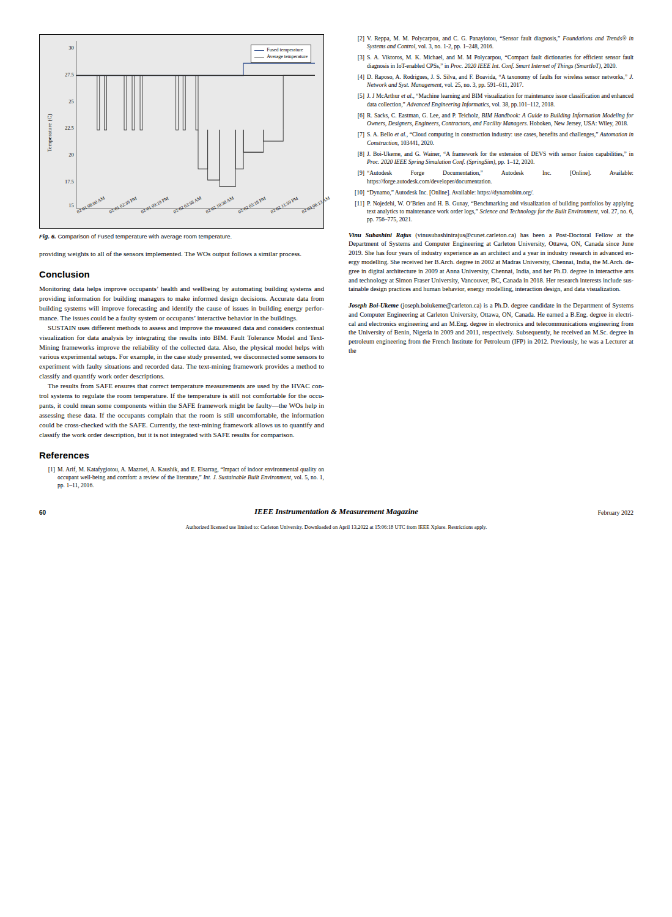Temperature (C)
30 27.5 25 22.5 20 17.5 15
Fused temperature
Average temperature
02-01 08:00 AM 02-01 02:39 PM 02-01 09:19 PM 02-02 03:58 AM 02-02 10:38 AM 02-02 05:18 PM 02-02 11:59 PM 02-03 06:13 AM
Fig. 6. Comparison of Fused temperature with average room temperature.
providing weights to all of the sensors implemented. The WOs output follows a similar process.
Conclusion
Monitoring data helps improve occupants’ health and wellbeing by automating building systems and providing information for building managers to make informed design decisions. Accurate data from building systems will improve forecasting and identify the cause of issues in building energy performance. The issues could be a faulty system or occupants’ interactive behavior in the buildings.
SUSTAIN uses different methods to assess and improve the measured data and considers contextual visualization for data analysis by integrating the results into BIM. Fault Tolerance Model and Text-Mining frameworks improve the reliability of the collected data. Also, the physical model helps with various experimental setups. For example, in the case study presented, we disconnected some sensors to experiment with faulty situations and recorded data. The text-mining framework provides a method to classify and quantify work order descriptions.
The results from SAFE ensures that correct temperature measurements are used by the HVAC control systems to regulate the room temperature. If the temperature is still not comfortable for the occupants, it could mean some components within the SAFE framework might be faulty—the WOs help in assessing these data. If the occupants complain that the room is still uncomfortable, the information could be cross-checked with the SAFE. Currently, the text-mining framework allows us to quantify and classify the work order description, but it is not integrated with SAFE results for comparison.
References
[1]
M. Arif, M. Katafygiotou, A. Mazroei, A. Kaushik, and E. Elsarrag, “Impact of indoor environmental quality on occupant well-being and comfort: a review of the literature,” Int. J. Sustainable Built Environment, vol. 5, no. 1, pp. 1–11, 2016.
[2]
V. Reppa, M. M. Polycarpou, and C. G. Panayiotou, “Sensor fault diagnosis,” Foundations and Trends® in Systems and Control, vol. 3, no. 1-2, pp. 1–248, 2016.
[3]
S. A. Viktoros, M. K. Michael, and M. M Polycarpou, “Compact fault dictionaries for efficient sensor fault diagnosis in IoT-enabled CPSs,” in Proc. 2020 IEEE Int. Conf. Smart Internet of Things (SmartIoT), 2020.
[4]
D. Raposo, A. Rodrigues, J. S. Silva, and F. Boavida, “A taxonomy of faults for wireless sensor networks,” J. Network and Syst. Management, vol. 25, no. 3, pp. 591–611, 2017.
[5]
J. J McArthur et al., “Machine learning and BIM visualization for maintenance issue classification and enhanced data collection,” Advanced Engineering Informatics, vol. 38, pp.101–112, 2018.
[6]
R. Sacks, C. Eastman, G. Lee, and P. Teicholz, BIM Handbook: A Guide to Building Information Modeling for Owners, Designers, Engineers, Contractors, and Facility Managers. Hoboken, New Jersey, USA: Wiley, 2018.
[7]
S. A. Bello et al., “Cloud computing in construction industry: use cases, benefits and challenges,” Automation in Construction, 103441, 2020.
[8]
J. Boi-Ukeme, and G. Wainer, “A framework for the extension of DEVS with sensor fusion capabilities,” in Proc. 2020 IEEE Spring Simulation Conf. (SpringSim), pp. 1–12, 2020.
[9]
“Autodesk Forge Documentation,” Autodesk Inc. [Online]. Available: https://forge.autodesk.com/developer/documentation.
[10]
“Dynamo,” Autodesk Inc. [Online]. Available: https://dynamobim.org/.
[11]
P. Nojedehi, W. O’Brien and H. B. Gunay, “Benchmarking and visualization of building portfolios by applying text analytics to maintenance work order logs,” Science and Technology for the Built Environment, vol. 27, no. 6, pp. 756–775, 2021.
Vinu Subashini Rajus (vinusubashinirajus@cunet.carleton.ca) has been a Post-Doctoral Fellow at the Department of Systems and Computer Engineering at Carleton University, Ottawa, ON, Canada since June 2019. She has four years of industry experience as an architect and a year in industry research in advanced energy modelling. She received her B.Arch. degree in 2002 at Madras University, Chennai, India, the M.Arch. degree in digital architecture in 2009 at Anna University, Chennai, India, and her Ph.D. degree in interactive arts and technology at Simon Fraser University, Vancouver, BC, Canada in 2018. Her research interests include sustainable design practices and human behavior, energy modelling, interaction design, and data visualization.
Joseph Boi-Ukeme (joseph.boiukeme@carleton.ca) is a Ph.D. degree candidate in the Department of Systems and Computer Engineering at Carleton University, Ottawa, ON, Canada. He earned a B.Eng. degree in electrical and electronics engineering and an M.Eng. degree in electronics and telecommunications engineering from the University of Benin, Nigeria in 2009 and 2011, respectively. Subsequently, he received an M.Sc. degree in petroleum engineering from the French Institute for Petroleum (IFP) in 2012. Previously, he was a Lecturer at the
60
IEEE Instrumentation & Measurement Magazine
February 2022
Authorized licensed use limited to: Carleton University. Downloaded on April 13,2022 at 15:06:18 UTC from IEEE Xplore. Restrictions apply.